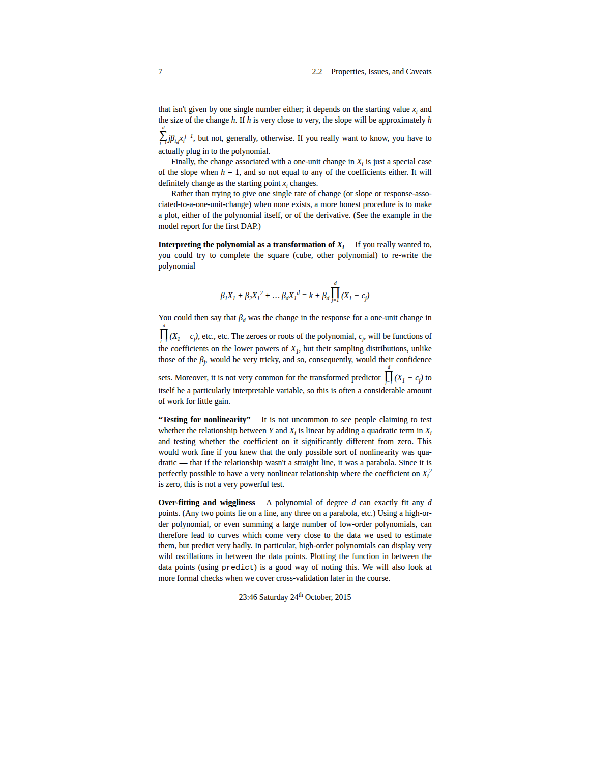7
2.2 Properties, Issues, and Caveats
that isn't given by one single number either; it depends on the starting value xi and the size of the change h. If h is very close to very, the slope will be approximately hd∑j=1 jβi,jxij−1, but not, generally, otherwise. If you really want to know, you have to actually plug in to the polynomial.
Finally, the change associated with a one-unit change in Xi is just a special case of the slope when h = 1, and so not equal to any of the coefficients either. It will definitely change as the starting point xi changes.
Rather than trying to give one single rate of change (or slope or response-associated-to-a-one-unit-change) when none exists, a more honest procedure is to make a plot, either of the polynomial itself, or of the derivative. (See the example in the model report for the first DAP.)
Interpreting the polynomial as a transformation of Xi If you really wanted to, you could try to complete the square (cube, other polynomial) to re-write the polynomial
β1X1 + β2X12 + … βdX1d = k + βd d∏j=1(X1 − cj)
You could then say that βd was the change in the response for a one-unit change in d∏j=1(X1 − cj), etc., etc. The zeroes or roots of the polynomial, cj, will be functions of the coefficients on the lower powers of X1, but their sampling distributions, unlike those of the βj, would be very tricky, and so, consequently, would their confidence sets. Moreover, it is not very common for the transformed predictor d∏j=1(X1 − cj) to itself be a particularly interpretable variable, so this is often a considerable amount of work for little gain.
“Testing for nonlinearity” It is not uncommon to see people claiming to test whether the relationship between Y and Xi is linear by adding a quadratic term in Xi and testing whether the coefficient on it significantly different from zero. This would work fine if you knew that the only possible sort of nonlinearity was quadratic — that if the relationship wasn't a straight line, it was a parabola. Since it is perfectly possible to have a very nonlinear relationship where the coefficient on Xi2 is zero, this is not a very powerful test.
Over-fitting and wiggliness A polynomial of degree d can exactly fit any d points. (Any two points lie on a line, any three on a parabola, etc.) Using a high-order polynomial, or even summing a large number of low-order polynomials, can therefore lead to curves which come very close to the data we used to estimate them, but predict very badly. In particular, high-order polynomials can display very wild oscillations in between the data points. Plotting the function in between the data points (using predict) is a good way of noting this. We will also look at more formal checks when we cover cross-validation later in the course.
23:46 Saturday 24th October, 2015